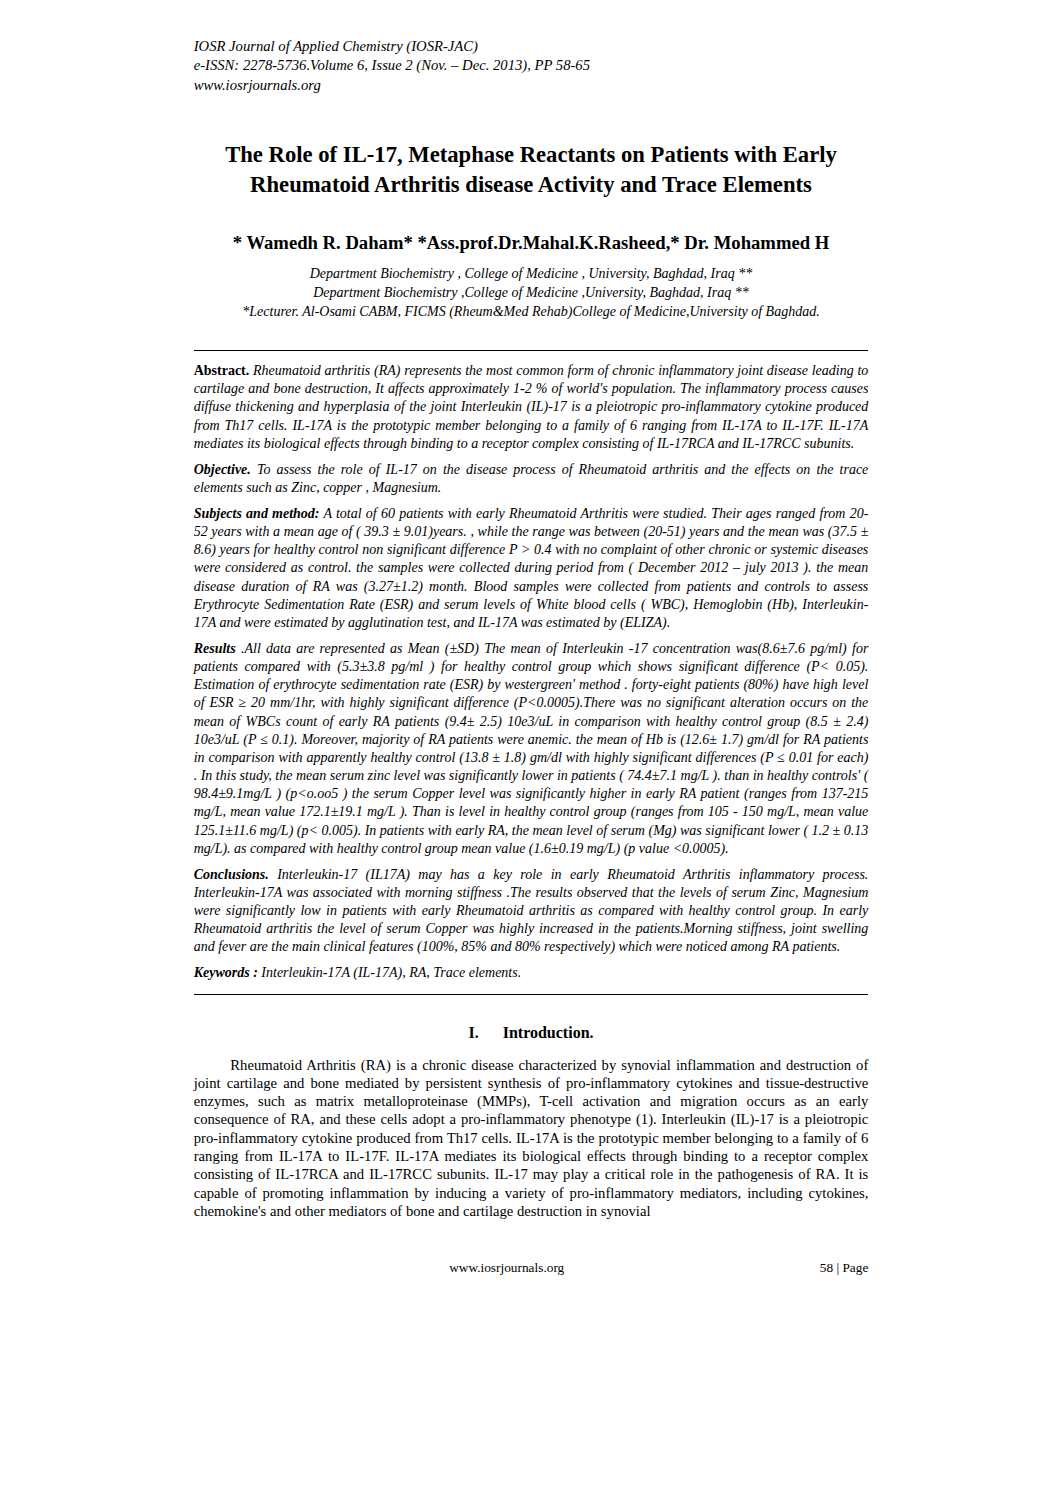IOSR Journal of Applied Chemistry (IOSR-JAC)
e-ISSN: 2278-5736.Volume 6, Issue 2 (Nov. – Dec. 2013), PP 58-65
www.iosrjournals.org
The Role of IL-17, Metaphase Reactants on Patients with Early Rheumatoid Arthritis disease Activity and Trace Elements
* Wamedh R. Daham* *Ass.prof.Dr.Mahal.K.Rasheed,* Dr. Mohammed H
Department Biochemistry , College of Medicine , University, Baghdad, Iraq **
Department Biochemistry ,College of Medicine ,University, Baghdad, Iraq **
*Lecturer. Al-Osami CABM, FICMS (Rheum&Med Rehab)College of Medicine,University of Baghdad.
Abstract. Rheumatoid arthritis (RA) represents the most common form of chronic inflammatory joint disease leading to cartilage and bone destruction, It affects approximately 1-2 % of world's population. The inflammatory process causes diffuse thickening and hyperplasia of the joint Interleukin (IL)-17 is a pleiotropic pro-inflammatory cytokine produced from Th17 cells. IL-17A is the prototypic member belonging to a family of 6 ranging from IL-17A to IL-17F. IL-17A mediates its biological effects through binding to a receptor complex consisting of IL-17RCA and IL-17RCC subunits.
Objective. To assess the role of IL-17 on the disease process of Rheumatoid arthritis and the effects on the trace elements such as Zinc, copper , Magnesium.
Subjects and method: A total of 60 patients with early Rheumatoid Arthritis were studied. Their ages ranged from 20-52 years with a mean age of ( 39.3 ± 9.01)years. , while the range was between (20-51) years and the mean was (37.5 ± 8.6) years for healthy control non significant difference P > 0.4 with no complaint of other chronic or systemic diseases were considered as control. the samples were collected during period from ( December 2012 – july 2013 ). the mean disease duration of RA was (3.27±1.2) month. Blood samples were collected from patients and controls to assess Erythrocyte Sedimentation Rate (ESR) and serum levels of White blood cells ( WBC), Hemoglobin (Hb), Interleukin-17A and were estimated by agglutination test, and IL-17A was estimated by (ELIZA).
Results .All data are represented as Mean (±SD) The mean of Interleukin -17 concentration was(8.6±7.6 pg/ml) for patients compared with (5.3±3.8 pg/ml ) for healthy control group which shows significant difference (P< 0.05). Estimation of erythrocyte sedimentation rate (ESR) by westergreen' method . forty-eight patients (80%) have high level of ESR ≥ 20 mm/1hr, with highly significant difference (P<0.0005).There was no significant alteration occurs on the mean of WBCs count of early RA patients (9.4± 2.5) 10e3/uL in comparison with healthy control group (8.5 ± 2.4) 10e3/uL (P ≤ 0.1). Moreover, majority of RA patients were anemic. the mean of Hb is (12.6± 1.7) gm/dl for RA patients in comparison with apparently healthy control (13.8 ± 1.8) gm/dl with highly significant differences (P ≤ 0.01 for each) . In this study, the mean serum zinc level was significantly lower in patients ( 74.4±7.1 mg/L ). than in healthy controls' ( 98.4±9.1mg/L ) (p<o.oo5 ) the serum Copper level was significantly higher in early RA patient (ranges from 137-215 mg/L, mean value 172.1±19.1 mg/L ). Than is level in healthy control group (ranges from 105 - 150 mg/L, mean value 125.1±11.6 mg/L) (p< 0.005). In patients with early RA, the mean level of serum (Mg) was significant lower ( 1.2 ± 0.13 mg/L). as compared with healthy control group mean value (1.6±0.19 mg/L) (p value <0.0005).
Conclusions. Interleukin-17 (IL17A) may has a key role in early Rheumatoid Arthritis inflammatory process. Interleukin-17A was associated with morning stiffness .The results observed that the levels of serum Zinc, Magnesium were significantly low in patients with early Rheumatoid arthritis as compared with healthy control group. In early Rheumatoid arthritis the level of serum Copper was highly increased in the patients.Morning stiffness, joint swelling and fever are the main clinical features (100%, 85% and 80% respectively) which were noticed among RA patients.
Keywords : Interleukin-17A (IL-17A), RA, Trace elements.
I. Introduction.
Rheumatoid Arthritis (RA) is a chronic disease characterized by synovial inflammation and destruction of joint cartilage and bone mediated by persistent synthesis of pro-inflammatory cytokines and tissue-destructive enzymes, such as matrix metalloproteinase (MMPs), T-cell activation and migration occurs as an early consequence of RA, and these cells adopt a pro-inflammatory phenotype (1). Interleukin (IL)-17 is a pleiotropic pro-inflammatory cytokine produced from Th17 cells. IL-17A is the prototypic member belonging to a family of 6 ranging from IL-17A to IL-17F. IL-17A mediates its biological effects through binding to a receptor complex consisting of IL-17RCA and IL-17RCC subunits. IL-17 may play a critical role in the pathogenesis of RA. It is capable of promoting inflammation by inducing a variety of pro-inflammatory mediators, including cytokines, chemokine's and other mediators of bone and cartilage destruction in synovial
www.iosrjournals.org 58 | Page